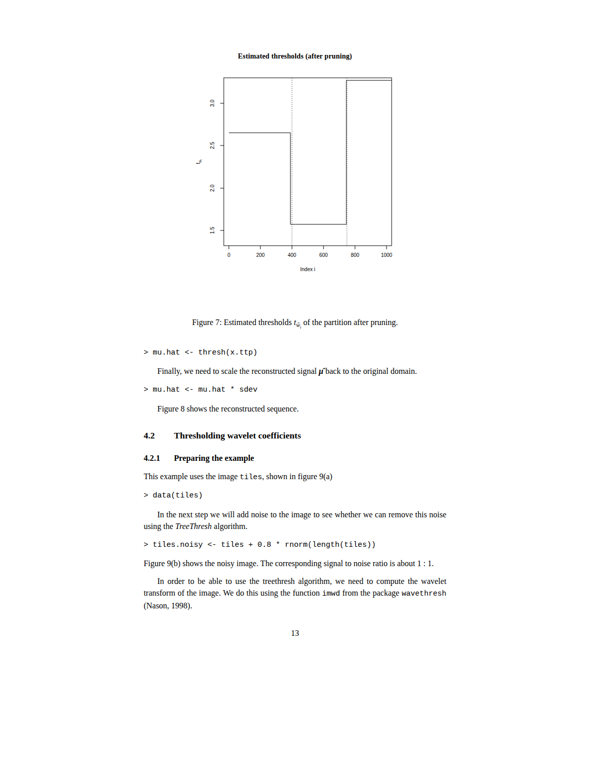Estimated thresholds (after pruning)
y scale: 1.5 at y=320 ; 3.0 at y=70 => 1 unit = 166.67 px 1.5 2.0 2.5 3.0 tŵi 0 200 400 600 800 1000 Index i step function: segment 1: i in [0, ~390], t ≈ 2.65 -> y = 70 + (3.0-2.65)*166.67 ≈ 128 segment 2: i in [~390, ~745], t ≈ 1.57 -> y = 320 + (1.5-1.57)*(-166.67) ≈ 308 segment 3: i in [~745, 1000], t ≈ 3.27 -> y = 70 - (3.27-3.0)*166.67 ≈ 25
Figure 7: Estimated thresholds tŵi of the partition after pruning.
> mu.hat <- thresh(x.ttp)
Finally, we need to scale the reconstructed signal μ̂ back to the original domain.
> mu.hat <- mu.hat * sdev
Figure 8 shows the reconstructed sequence.
4.2 Thresholding wavelet coefficients
4.2.1 Preparing the example
This example uses the image tiles, shown in figure 9(a)
> data(tiles)
In the next step we will add noise to the image to see whether we can remove this noise using the TreeThresh algorithm.
> tiles.noisy <- tiles + 0.8 * rnorm(length(tiles))
Figure 9(b) shows the noisy image. The corresponding signal to noise ratio is about 1 : 1.
In order to be able to use the treethresh algorithm, we need to compute the wavelet transform of the image. We do this using the function imwd from the package wavethresh (Nason, 1998).
13